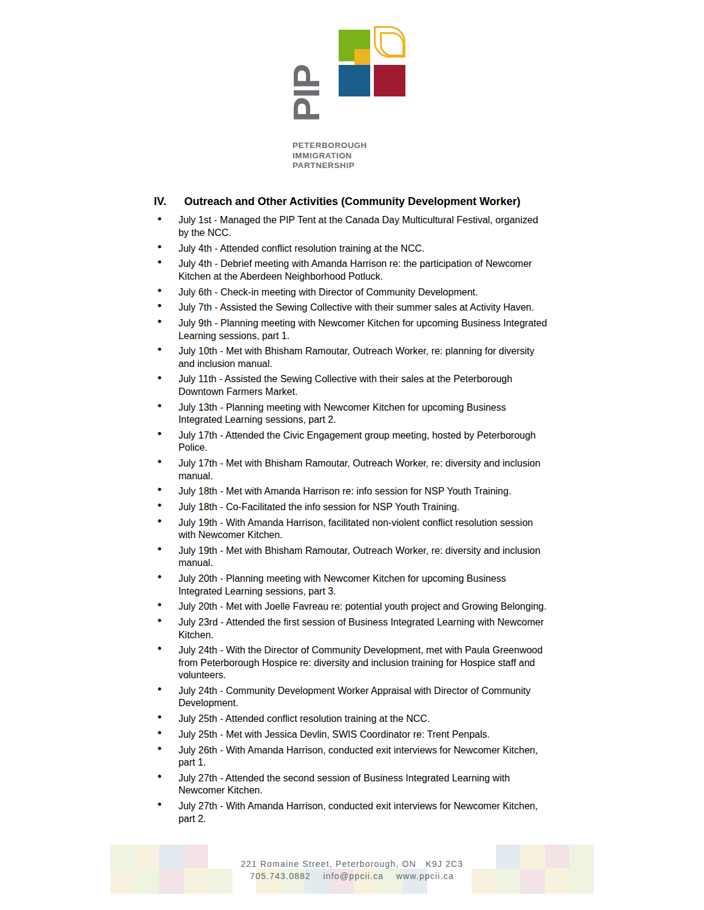PIP
PETERBOROUGH
IMMIGRATION
PARTNERSHIP
IV.
Outreach and Other Activities (Community Development Worker)
July 1st - Managed the PIP Tent at the Canada Day Multicultural Festival, organized by the NCC.
July 4th - Attended conflict resolution training at the NCC.
July 4th - Debrief meeting with Amanda Harrison re: the participation of Newcomer Kitchen at the Aberdeen Neighborhood Potluck.
July 6th - Check-in meeting with Director of Community Development.
July 7th - Assisted the Sewing Collective with their summer sales at Activity Haven.
July 9th - Planning meeting with Newcomer Kitchen for upcoming Business Integrated Learning sessions, part 1.
July 10th - Met with Bhisham Ramoutar, Outreach Worker, re: planning for diversity and inclusion manual.
July 11th - Assisted the Sewing Collective with their sales at the Peterborough Downtown Farmers Market.
July 13th - Planning meeting with Newcomer Kitchen for upcoming Business Integrated Learning sessions, part 2.
July 17th - Attended the Civic Engagement group meeting, hosted by Peterborough Police.
July 17th - Met with Bhisham Ramoutar, Outreach Worker, re: diversity and inclusion manual.
July 18th - Met with Amanda Harrison re: info session for NSP Youth Training.
July 18th - Co-Facilitated the info session for NSP Youth Training.
July 19th - With Amanda Harrison, facilitated non-violent conflict resolution session with Newcomer Kitchen.
July 19th - Met with Bhisham Ramoutar, Outreach Worker, re: diversity and inclusion manual.
July 20th - Planning meeting with Newcomer Kitchen for upcoming Business Integrated Learning sessions, part 3.
July 20th - Met with Joelle Favreau re: potential youth project and Growing Belonging.
July 23rd - Attended the first session of Business Integrated Learning with Newcomer Kitchen.
July 24th - With the Director of Community Development, met with Paula Greenwood from Peterborough Hospice re: diversity and inclusion training for Hospice staff and volunteers.
July 24th - Community Development Worker Appraisal with Director of Community Development.
July 25th - Attended conflict resolution training at the NCC.
July 25th - Met with Jessica Devlin, SWIS Coordinator re: Trent Penpals.
July 26th - With Amanda Harrison, conducted exit interviews for Newcomer Kitchen, part 1.
July 27th - Attended the second session of Business Integrated Learning with Newcomer Kitchen.
July 27th - With Amanda Harrison, conducted exit interviews for Newcomer Kitchen, part 2.
221 Romaine Street, Peterborough, ON K9J 2C3
705.743.0882 info@ppcii.ca www.ppcii.ca